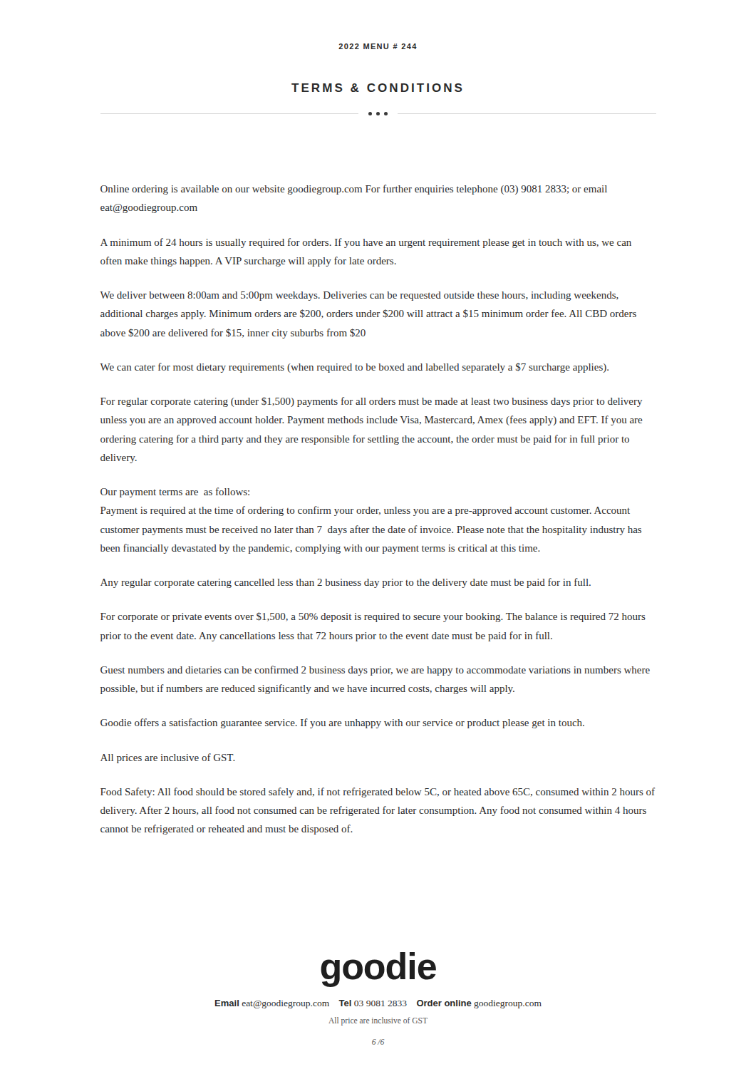2022 Menu # 244
Terms & Conditions
Online ordering is available on our website goodiegroup.com For further enquiries telephone (03) 9081 2833; or email eat@goodiegroup.com
A minimum of 24 hours is usually required for orders. If you have an urgent requirement please get in touch with us, we can often make things happen. A VIP surcharge will apply for late orders.
We deliver between 8:00am and 5:00pm weekdays. Deliveries can be requested outside these hours, including weekends, additional charges apply. Minimum orders are $200, orders under $200 will attract a $15 minimum order fee. All CBD orders above $200 are delivered for $15, inner city suburbs from $20
We can cater for most dietary requirements (when required to be boxed and labelled separately a $7 surcharge applies).
For regular corporate catering (under $1,500) payments for all orders must be made at least two business days prior to delivery unless you are an approved account holder. Payment methods include Visa, Mastercard, Amex (fees apply) and EFT. If you are ordering catering for a third party and they are responsible for settling the account, the order must be paid for in full prior to delivery.
Our payment terms are as follows:
Payment is required at the time of ordering to confirm your order, unless you are a pre-approved account customer. Account customer payments must be received no later than 7 days after the date of invoice. Please note that the hospitality industry has been financially devastated by the pandemic, complying with our payment terms is critical at this time.
Any regular corporate catering cancelled less than 2 business day prior to the delivery date must be paid for in full.
For corporate or private events over $1,500, a 50% deposit is required to secure your booking. The balance is required 72 hours prior to the event date. Any cancellations less that 72 hours prior to the event date must be paid for in full.
Guest numbers and dietaries can be confirmed 2 business days prior, we are happy to accommodate variations in numbers where possible, but if numbers are reduced significantly and we have incurred costs, charges will apply.
Goodie offers a satisfaction guarantee service. If you are unhappy with our service or product please get in touch.
All prices are inclusive of GST.
Food Safety: All food should be stored safely and, if not refrigerated below 5C, or heated above 65C, consumed within 2 hours of delivery. After 2 hours, all food not consumed can be refrigerated for later consumption. Any food not consumed within 4 hours cannot be refrigerated or reheated and must be disposed of.
goodie
Email eat@goodiegroup.com Tel 03 9081 2833 Order online goodiegroup.com
All price are inclusive of GST
6 /6